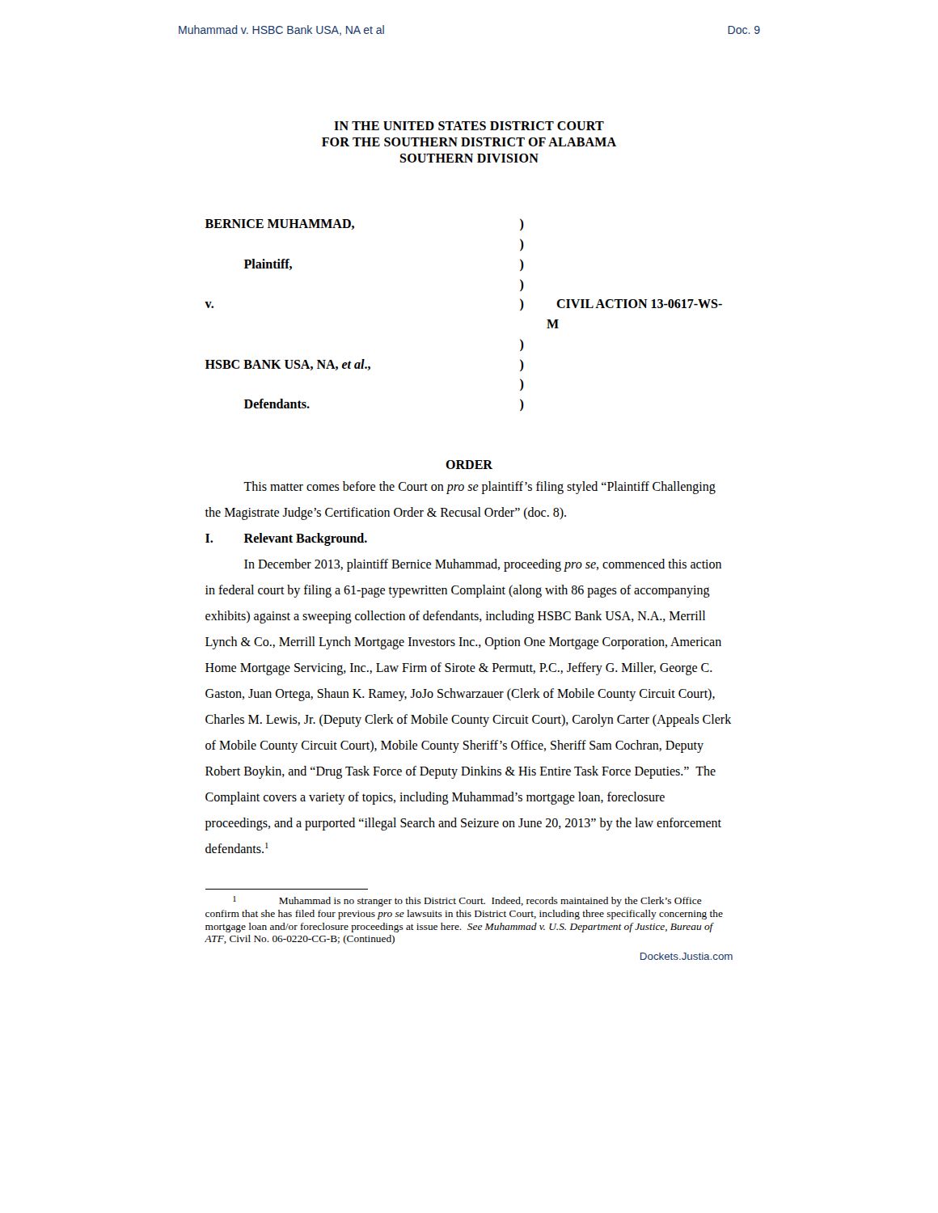Muhammad v. HSBC Bank USA, NA et al Doc. 9
IN THE UNITED STATES DISTRICT COURT
FOR THE SOUTHERN DISTRICT OF ALABAMA
SOUTHERN DIVISION
| BERNICE MUHAMMAD, | ) | |
| | ) | |
| Plaintiff, | ) | |
| | ) | |
| v. | ) | CIVIL ACTION 13-0617-WS-M |
| | ) | |
| HSBC BANK USA, NA, et al ., | ) | |
| | ) | |
| Defendants. | ) | |
ORDER
This matter comes before the Court on pro se plaintiff’s filing styled “Plaintiff Challenging the Magistrate Judge’s Certification Order & Recusal Order” (doc. 8).
I. Relevant Background.
In December 2013, plaintiff Bernice Muhammad, proceeding pro se, commenced this action in federal court by filing a 61-page typewritten Complaint (along with 86 pages of accompanying exhibits) against a sweeping collection of defendants, including HSBC Bank USA, N.A., Merrill Lynch & Co., Merrill Lynch Mortgage Investors Inc., Option One Mortgage Corporation, American Home Mortgage Servicing, Inc., Law Firm of Sirote & Permutt, P.C., Jeffery G. Miller, George C. Gaston, Juan Ortega, Shaun K. Ramey, JoJo Schwarzauer (Clerk of Mobile County Circuit Court), Charles M. Lewis, Jr. (Deputy Clerk of Mobile County Circuit Court), Carolyn Carter (Appeals Clerk of Mobile County Circuit Court), Mobile County Sheriff’s Office, Sheriff Sam Cochran, Deputy Robert Boykin, and “Drug Task Force of Deputy Dinkins & His Entire Task Force Deputies.” The Complaint covers a variety of topics, including Muhammad’s mortgage loan, foreclosure proceedings, and a purported “illegal Search and Seizure on June 20, 2013” by the law enforcement defendants.1
1 Muhammad is no stranger to this District Court. Indeed, records maintained by the Clerk’s Office confirm that she has filed four previous pro se lawsuits in this District Court, including three specifically concerning the mortgage loan and/or foreclosure proceedings at issue here. See Muhammad v. U.S. Department of Justice, Bureau of ATF, Civil No. 06-0220-CG-B; (Continued)
Dockets.Justia.com